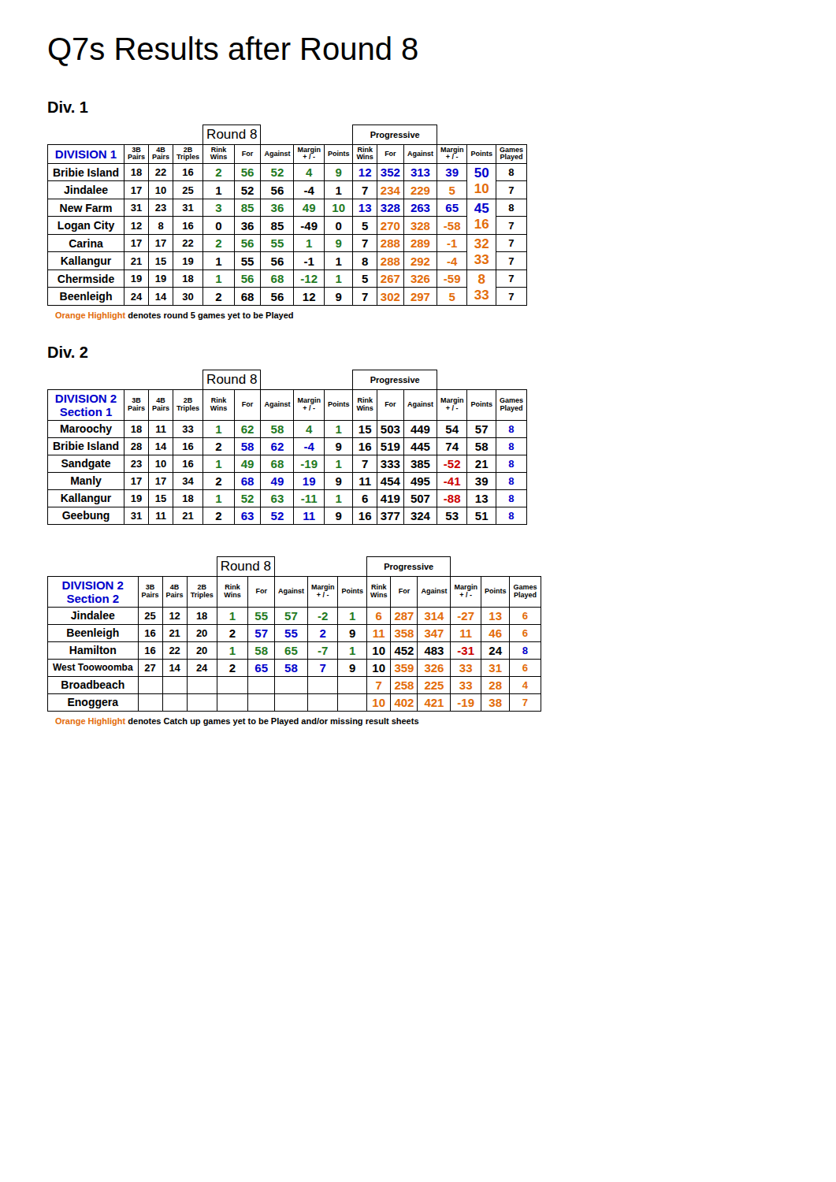Q7s Results after Round 8
Div. 1
| | | | | Round 8 | | | | Progressive | | | |
| DIVISION 1 | 3B Pairs | 4B Pairs | 2B Triples | Rink Wins | For | Against | Margin + / - | Points | Rink Wins | For | Against | Margin + / - | Points | Games Played |
| Bribie Island | 18 | 22 | 16 | 2 | 56 | 52 | 4 | 9 | 12 | 352 | 313 | 39 | 50 10 | 8 |
| Jindalee | 17 | 10 | 25 | 1 | 52 | 56 | -4 | 1 | 7 | 234 | 229 | 5 | 7 |
| New Farm | 31 | 23 | 31 | 3 | 85 | 36 | 49 | 10 | 13 | 328 | 263 | 65 | 45 16 | 8 |
| Logan City | 12 | 8 | 16 | 0 | 36 | 85 | -49 | 0 | 5 | 270 | 328 | -58 | 7 |
| Carina | 17 | 17 | 22 | 2 | 56 | 55 | 1 | 9 | 7 | 288 | 289 | -1 | 32 33 | 7 |
| Kallangur | 21 | 15 | 19 | 1 | 55 | 56 | -1 | 1 | 8 | 288 | 292 | -4 | 7 |
| Chermside | 19 | 19 | 18 | 1 | 56 | 68 | -12 | 1 | 5 | 267 | 326 | -59 | 8 33 | 7 |
| Beenleigh | 24 | 14 | 30 | 2 | 68 | 56 | 12 | 9 | 7 | 302 | 297 | 5 | 7 |
Orange Highlight denotes round 5 games yet to be Played
Div. 2
| | | | | Round 8 | | | | Progressive | | | |
| DIVISION 2 Section 1 | 3B Pairs | 4B Pairs | 2B Triples | Rink Wins | For | Against | Margin + / - | Points | Rink Wins | For | Against | Margin + / - | Points | Games Played |
| Maroochy | 18 | 11 | 33 | 1 | 62 | 58 | 4 | 1 | 15 | 503 | 449 | 54 | 57 | 8 |
| Bribie Island | 28 | 14 | 16 | 2 | 58 | 62 | -4 | 9 | 16 | 519 | 445 | 74 | 58 | 8 |
| Sandgate | 23 | 10 | 16 | 1 | 49 | 68 | -19 | 1 | 7 | 333 | 385 | -52 | 21 | 8 |
| Manly | 17 | 17 | 34 | 2 | 68 | 49 | 19 | 9 | 11 | 454 | 495 | -41 | 39 | 8 |
| Kallangur | 19 | 15 | 18 | 1 | 52 | 63 | -11 | 1 | 6 | 419 | 507 | -88 | 13 | 8 |
| Geebung | 31 | 11 | 21 | 2 | 63 | 52 | 11 | 9 | 16 | 377 | 324 | 53 | 51 | 8 |
| | | | | Round 8 | | | | Progressive | | | |
| DIVISION 2 Section 2 | 3B Pairs | 4B Pairs | 2B Triples | Rink Wins | For | Against | Margin + / - | Points | Rink Wins | For | Against | Margin + / - | Points | Games Played |
| Jindalee | 25 | 12 | 18 | 1 | 55 | 57 | -2 | 1 | 6 | 287 | 314 | -27 | 13 | 6 |
| Beenleigh | 16 | 21 | 20 | 2 | 57 | 55 | 2 | 9 | 11 | 358 | 347 | 11 | 46 | 6 |
| Hamilton | 16 | 22 | 20 | 1 | 58 | 65 | -7 | 1 | 10 | 452 | 483 | -31 | 24 | 8 |
| West Toowoomba | 27 | 14 | 24 | 2 | 65 | 58 | 7 | 9 | 10 | 359 | 326 | 33 | 31 | 6 |
| Broadbeach | | | | | | | | | 7 | 258 | 225 | 33 | 28 | 4 |
| Enoggera | | | | | | | | | 10 | 402 | 421 | -19 | 38 | 7 |
Orange Highlight denotes Catch up games yet to be Played and/or missing result sheets